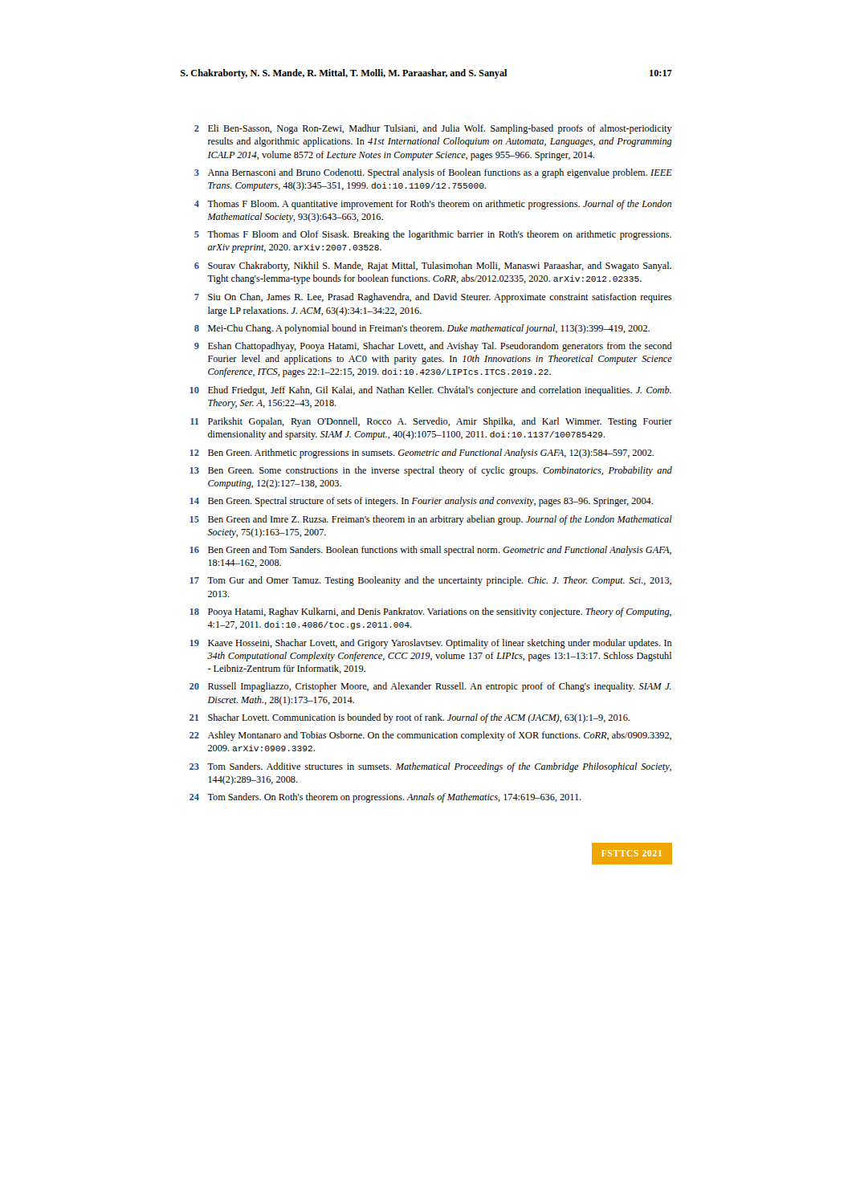S. Chakraborty, N. S. Mande, R. Mittal, T. Molli, M. Paraashar, and S. Sanyal10:17
2 Eli Ben-Sasson, Noga Ron-Zewi, Madhur Tulsiani, and Julia Wolf. Sampling-based proofs of almost-periodicity results and algorithmic applications. In 41st International Colloquium on Automata, Languages, and Programming ICALP 2014, volume 8572 of Lecture Notes in Computer Science, pages 955–966. Springer, 2014.
3 Anna Bernasconi and Bruno Codenotti. Spectral analysis of Boolean functions as a graph eigenvalue problem. IEEE Trans. Computers, 48(3):345–351, 1999. doi:10.1109/12.755000.
4 Thomas F Bloom. A quantitative improvement for Roth's theorem on arithmetic progressions. Journal of the London Mathematical Society, 93(3):643–663, 2016.
5 Thomas F Bloom and Olof Sisask. Breaking the logarithmic barrier in Roth's theorem on arithmetic progressions. arXiv preprint, 2020. arXiv:2007.03528.
6 Sourav Chakraborty, Nikhil S. Mande, Rajat Mittal, Tulasimohan Molli, Manaswi Paraashar, and Swagato Sanyal. Tight chang's-lemma-type bounds for boolean functions. CoRR, abs/2012.02335, 2020. arXiv:2012.02335.
7 Siu On Chan, James R. Lee, Prasad Raghavendra, and David Steurer. Approximate constraint satisfaction requires large LP relaxations. J. ACM, 63(4):34:1–34:22, 2016.
8 Mei-Chu Chang. A polynomial bound in Freiman's theorem. Duke mathematical journal, 113(3):399–419, 2002.
9 Eshan Chattopadhyay, Pooya Hatami, Shachar Lovett, and Avishay Tal. Pseudorandom generators from the second Fourier level and applications to AC0 with parity gates. In 10th Innovations in Theoretical Computer Science Conference, ITCS, pages 22:1–22:15, 2019. doi:10.4230/LIPIcs.ITCS.2019.22.
10 Ehud Friedgut, Jeff Kahn, Gil Kalai, and Nathan Keller. Chvátal's conjecture and correlation inequalities. J. Comb. Theory, Ser. A, 156:22–43, 2018.
11 Parikshit Gopalan, Ryan O'Donnell, Rocco A. Servedio, Amir Shpilka, and Karl Wimmer. Testing Fourier dimensionality and sparsity. SIAM J. Comput., 40(4):1075–1100, 2011. doi:10.1137/100785429.
12 Ben Green. Arithmetic progressions in sumsets. Geometric and Functional Analysis GAFA, 12(3):584–597, 2002.
13 Ben Green. Some constructions in the inverse spectral theory of cyclic groups. Combinatorics, Probability and Computing, 12(2):127–138, 2003.
14 Ben Green. Spectral structure of sets of integers. In Fourier analysis and convexity, pages 83–96. Springer, 2004.
15 Ben Green and Imre Z. Ruzsa. Freiman's theorem in an arbitrary abelian group. Journal of the London Mathematical Society, 75(1):163–175, 2007.
16 Ben Green and Tom Sanders. Boolean functions with small spectral norm. Geometric and Functional Analysis GAFA, 18:144–162, 2008.
17 Tom Gur and Omer Tamuz. Testing Booleanity and the uncertainty principle. Chic. J. Theor. Comput. Sci., 2013, 2013.
18 Pooya Hatami, Raghav Kulkarni, and Denis Pankratov. Variations on the sensitivity conjecture. Theory of Computing, 4:1–27, 2011. doi:10.4086/toc.gs.2011.004.
19 Kaave Hosseini, Shachar Lovett, and Grigory Yaroslavtsev. Optimality of linear sketching under modular updates. In 34th Computational Complexity Conference, CCC 2019, volume 137 of LIPIcs, pages 13:1–13:17. Schloss Dagstuhl - Leibniz-Zentrum für Informatik, 2019.
20 Russell Impagliazzo, Cristopher Moore, and Alexander Russell. An entropic proof of Chang's inequality. SIAM J. Discret. Math., 28(1):173–176, 2014.
21 Shachar Lovett. Communication is bounded by root of rank. Journal of the ACM (JACM), 63(1):1–9, 2016.
22 Ashley Montanaro and Tobias Osborne. On the communication complexity of XOR functions. CoRR, abs/0909.3392, 2009. arXiv:0909.3392.
23 Tom Sanders. Additive structures in sumsets. Mathematical Proceedings of the Cambridge Philosophical Society, 144(2):289–316, 2008.
24 Tom Sanders. On Roth's theorem on progressions. Annals of Mathematics, 174:619–636, 2011.
FSTTCS 2021